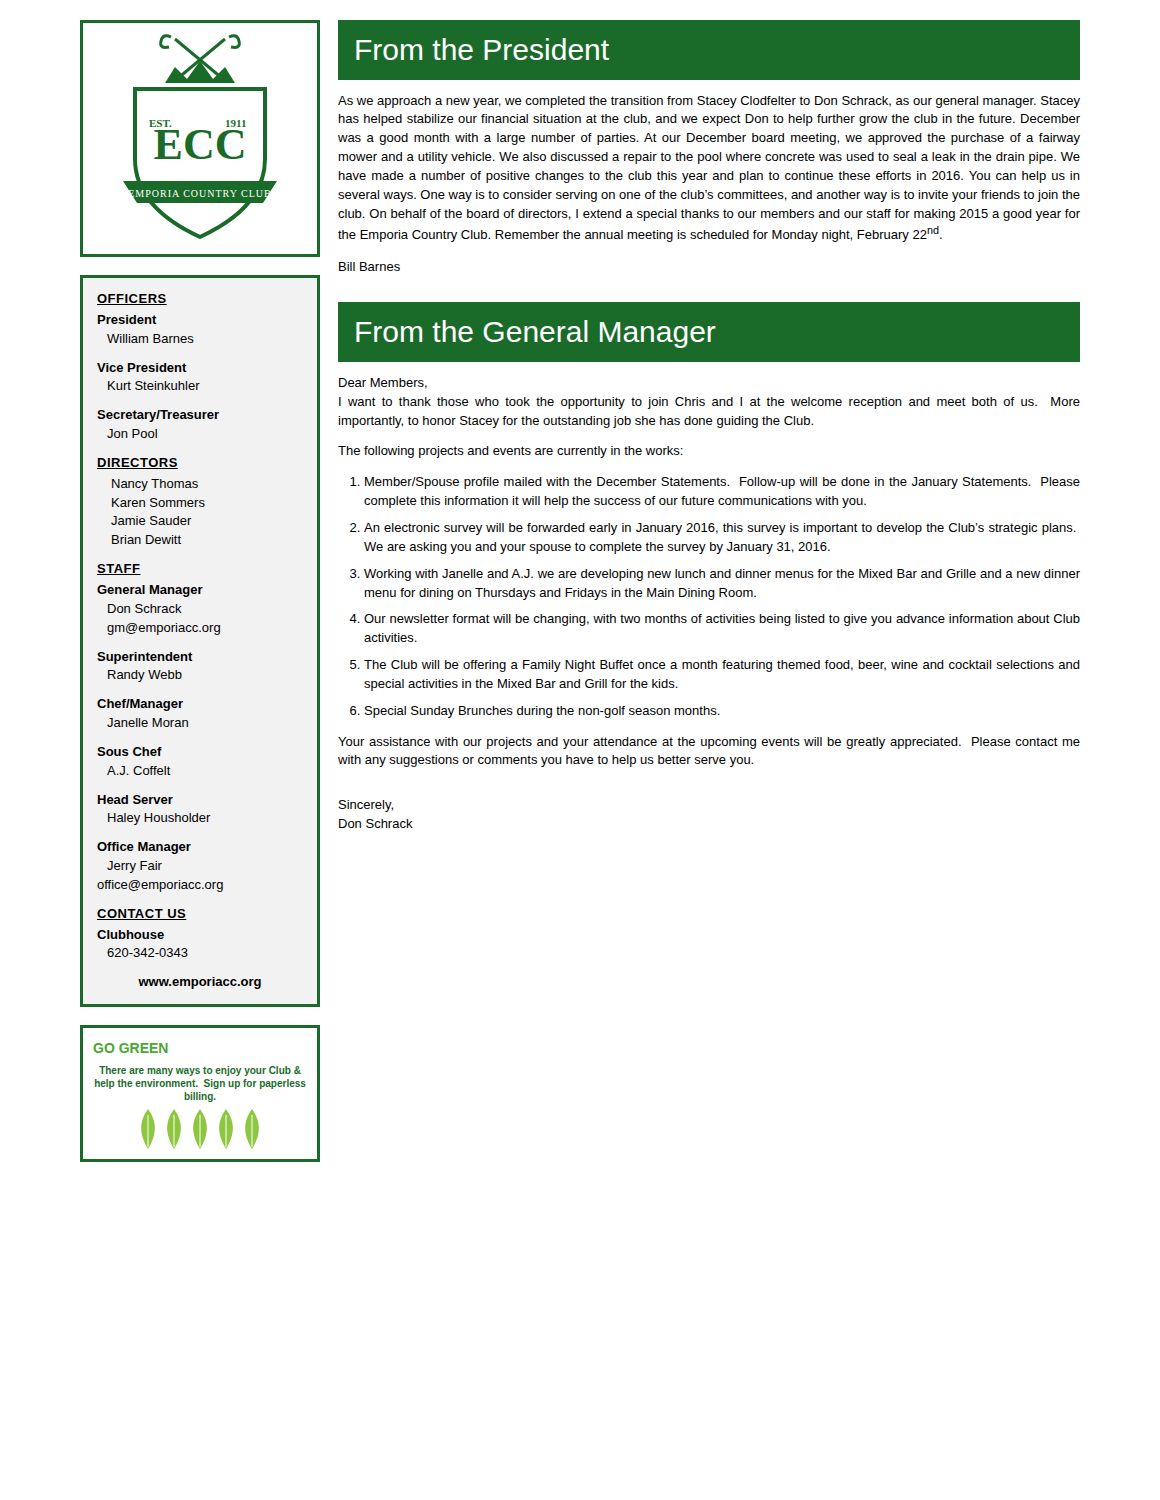EST. 1911 ECC EMPORIA COUNTRY CLUB
OFFICERS
President William Barnes
Vice President Kurt Steinkuhler
Secretary/Treasurer Jon Pool
DIRECTORS
Nancy Thomas Karen Sommers Jamie Sauder Brian Dewitt
STAFF
General Manager Don Schrack gm@emporiacc.org
Superintendent Randy Webb
Chef/Manager Janelle Moran
Sous Chef A.J. Coffelt
Head Server Haley Housholder
Office Manager Jerry Fair office@emporiacc.org
CONTACT US
Clubhouse 620-342-0343
www.emporiacc.org
GO GREEN
There are many ways to enjoy your Club & help the environment. Sign up for paperless billing.
From the President
As we approach a new year, we completed the transition from Stacey Clodfelter to Don Schrack, as our general manager. Stacey has helped stabilize our financial situation at the club, and we expect Don to help further grow the club in the future. December was a good month with a large number of parties. At our December board meeting, we approved the purchase of a fairway mower and a utility vehicle. We also discussed a repair to the pool where concrete was used to seal a leak in the drain pipe. We have made a number of positive changes to the club this year and plan to continue these efforts in 2016. You can help us in several ways. One way is to consider serving on one of the club’s committees, and another way is to invite your friends to join the club. On behalf of the board of directors, I extend a special thanks to our members and our staff for making 2015 a good year for the Emporia Country Club. Remember the annual meeting is scheduled for Monday night, February 22nd.
Bill Barnes
From the General Manager
Dear Members,
I want to thank those who took the opportunity to join Chris and I at the welcome reception and meet both of us. More importantly, to honor Stacey for the outstanding job she has done guiding the Club.
The following projects and events are currently in the works:
Member/Spouse profile mailed with the December Statements. Follow-up will be done in the January Statements. Please complete this information it will help the success of our future communications with you.
An electronic survey will be forwarded early in January 2016, this survey is important to develop the Club’s strategic plans. We are asking you and your spouse to complete the survey by January 31, 2016.
Working with Janelle and A.J. we are developing new lunch and dinner menus for the Mixed Bar and Grille and a new dinner menu for dining on Thursdays and Fridays in the Main Dining Room.
Our newsletter format will be changing, with two months of activities being listed to give you advance information about Club activities.
The Club will be offering a Family Night Buffet once a month featuring themed food, beer, wine and cocktail selections and special activities in the Mixed Bar and Grill for the kids.
Special Sunday Brunches during the non-golf season months.
Your assistance with our projects and your attendance at the upcoming events will be greatly appreciated. Please contact me with any suggestions or comments you have to help us better serve you.
Sincerely,
Don Schrack